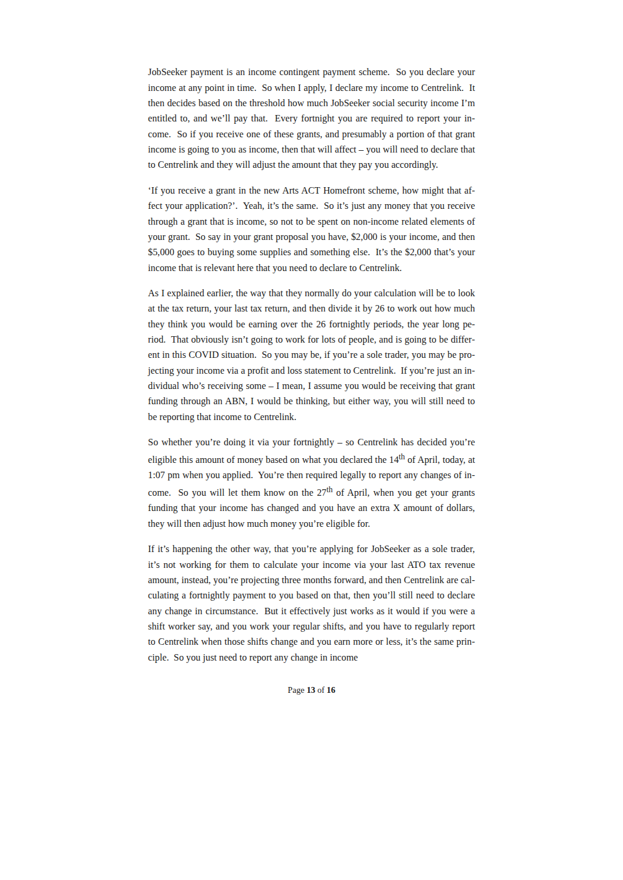JobSeeker payment is an income contingent payment scheme. So you declare your income at any point in time. So when I apply, I declare my income to Centrelink. It then decides based on the threshold how much JobSeeker social security income I’m entitled to, and we’ll pay that. Every fortnight you are required to report your income. So if you receive one of these grants, and presumably a portion of that grant income is going to you as income, then that will affect – you will need to declare that to Centrelink and they will adjust the amount that they pay you accordingly.
‘If you receive a grant in the new Arts ACT Homefront scheme, how might that affect your application?’. Yeah, it’s the same. So it’s just any money that you receive through a grant that is income, so not to be spent on non-income related elements of your grant. So say in your grant proposal you have, $2,000 is your income, and then $5,000 goes to buying some supplies and something else. It’s the $2,000 that’s your income that is relevant here that you need to declare to Centrelink.
As I explained earlier, the way that they normally do your calculation will be to look at the tax return, your last tax return, and then divide it by 26 to work out how much they think you would be earning over the 26 fortnightly periods, the year long period. That obviously isn’t going to work for lots of people, and is going to be different in this COVID situation. So you may be, if you’re a sole trader, you may be projecting your income via a profit and loss statement to Centrelink. If you’re just an individual who’s receiving some – I mean, I assume you would be receiving that grant funding through an ABN, I would be thinking, but either way, you will still need to be reporting that income to Centrelink.
So whether you’re doing it via your fortnightly – so Centrelink has decided you’re eligible this amount of money based on what you declared the 14th of April, today, at 1:07 pm when you applied. You’re then required legally to report any changes of income. So you will let them know on the 27th of April, when you get your grants funding that your income has changed and you have an extra X amount of dollars, they will then adjust how much money you’re eligible for.
If it’s happening the other way, that you’re applying for JobSeeker as a sole trader, it’s not working for them to calculate your income via your last ATO tax revenue amount, instead, you’re projecting three months forward, and then Centrelink are calculating a fortnightly payment to you based on that, then you’ll still need to declare any change in circumstance. But it effectively just works as it would if you were a shift worker say, and you work your regular shifts, and you have to regularly report to Centrelink when those shifts change and you earn more or less, it’s the same principle. So you just need to report any change in income
Page 13 of 16